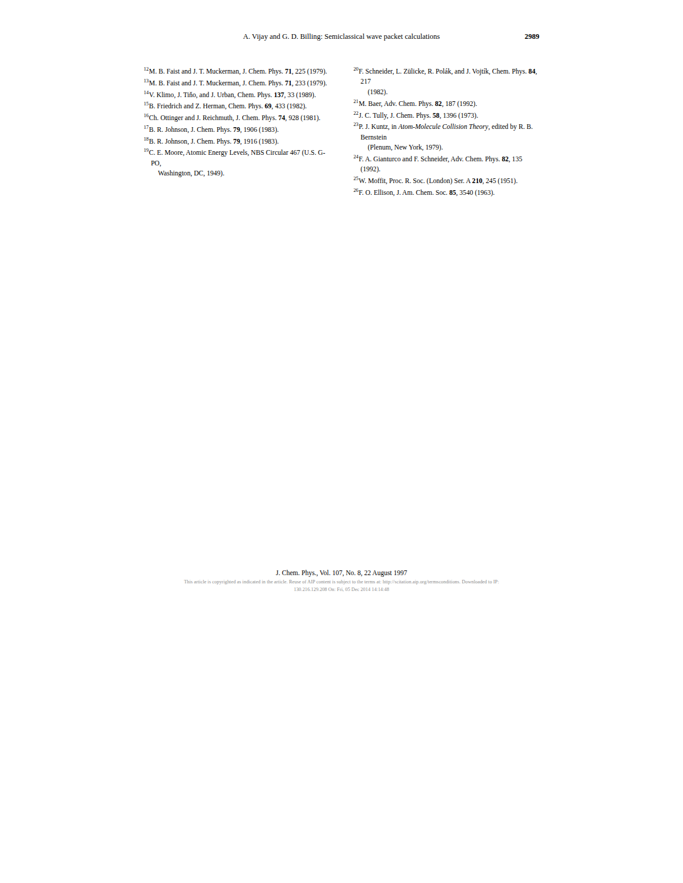A. Vijay and G. D. Billing: Semiclassical wave packet calculations 2989
12 M. B. Faist and J. T. Muckerman, J. Chem. Phys. 71, 225 (1979).
13 M. B. Faist and J. T. Muckerman, J. Chem. Phys. 71, 233 (1979).
14 V. Klimo, J. Tiňo, and J. Urban, Chem. Phys. 137, 33 (1989).
15 B. Friedrich and Z. Herman, Chem. Phys. 69, 433 (1982).
16 Ch. Ottinger and J. Reichmuth, J. Chem. Phys. 74, 928 (1981).
17 B. R. Johnson, J. Chem. Phys. 79, 1906 (1983).
18 B. R. Johnson, J. Chem. Phys. 79, 1916 (1983).
19 C. E. Moore, Atomic Energy Levels, NBS Circular 467 (U.S. G-PO,Washington, DC, 1949).
20 F. Schneider, L. Zülicke, R. Polák, and J. Vojtík, Chem. Phys. 84, 217(1982).
21 M. Baer, Adv. Chem. Phys. 82, 187 (1992).
22 J. C. Tully, J. Chem. Phys. 58, 1396 (1973).
23 P. J. Kuntz, in Atom-Molecule Collision Theory, edited by R. B. Bernstein(Plenum, New York, 1979).
24 F. A. Gianturco and F. Schneider, Adv. Chem. Phys. 82, 135 (1992).
25 W. Moffit, Proc. R. Soc. (London) Ser. A 210, 245 (1951).
26 F. O. Ellison, J. Am. Chem. Soc. 85, 3540 (1963).
J. Chem. Phys., Vol. 107, No. 8, 22 August 1997
This article is copyrighted as indicated in the article. Reuse of AIP content is subject to the terms at: http://scitation.aip.org/termsconditions. Downloaded to IP: 130.216.129.208 On: Fri, 05 Dec 2014 14:14:48